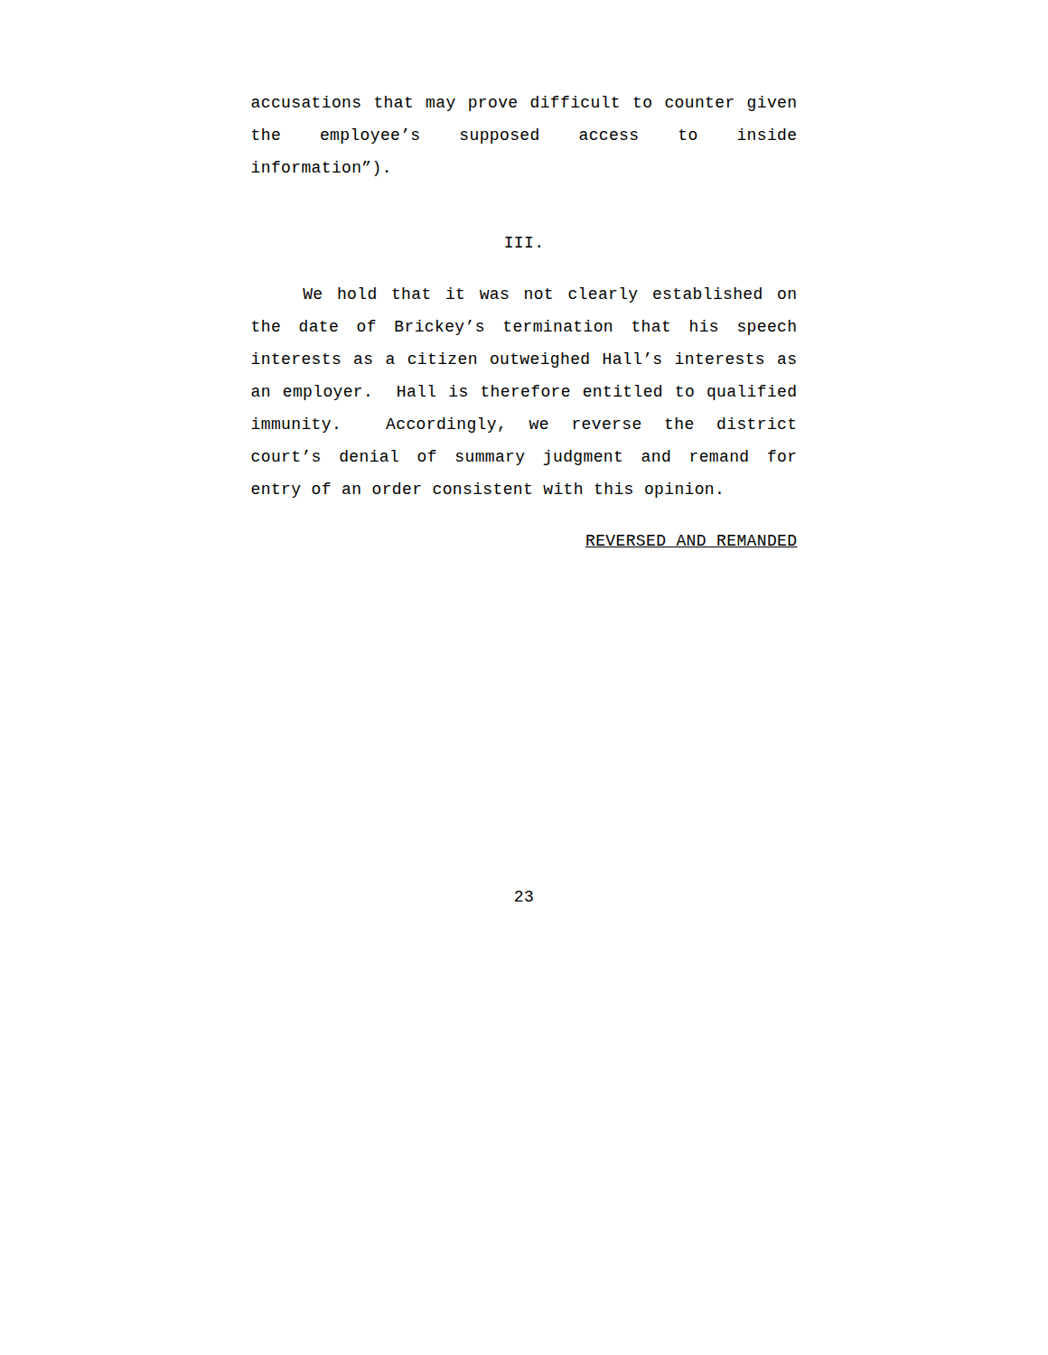accusations that may prove difficult to counter given the employee’s supposed access to inside information”).
III.
We hold that it was not clearly established on the date of Brickey’s termination that his speech interests as a citizen outweighed Hall’s interests as an employer. Hall is therefore entitled to qualified immunity. Accordingly, we reverse the district court’s denial of summary judgment and remand for entry of an order consistent with this opinion.
REVERSED AND REMANDED
23